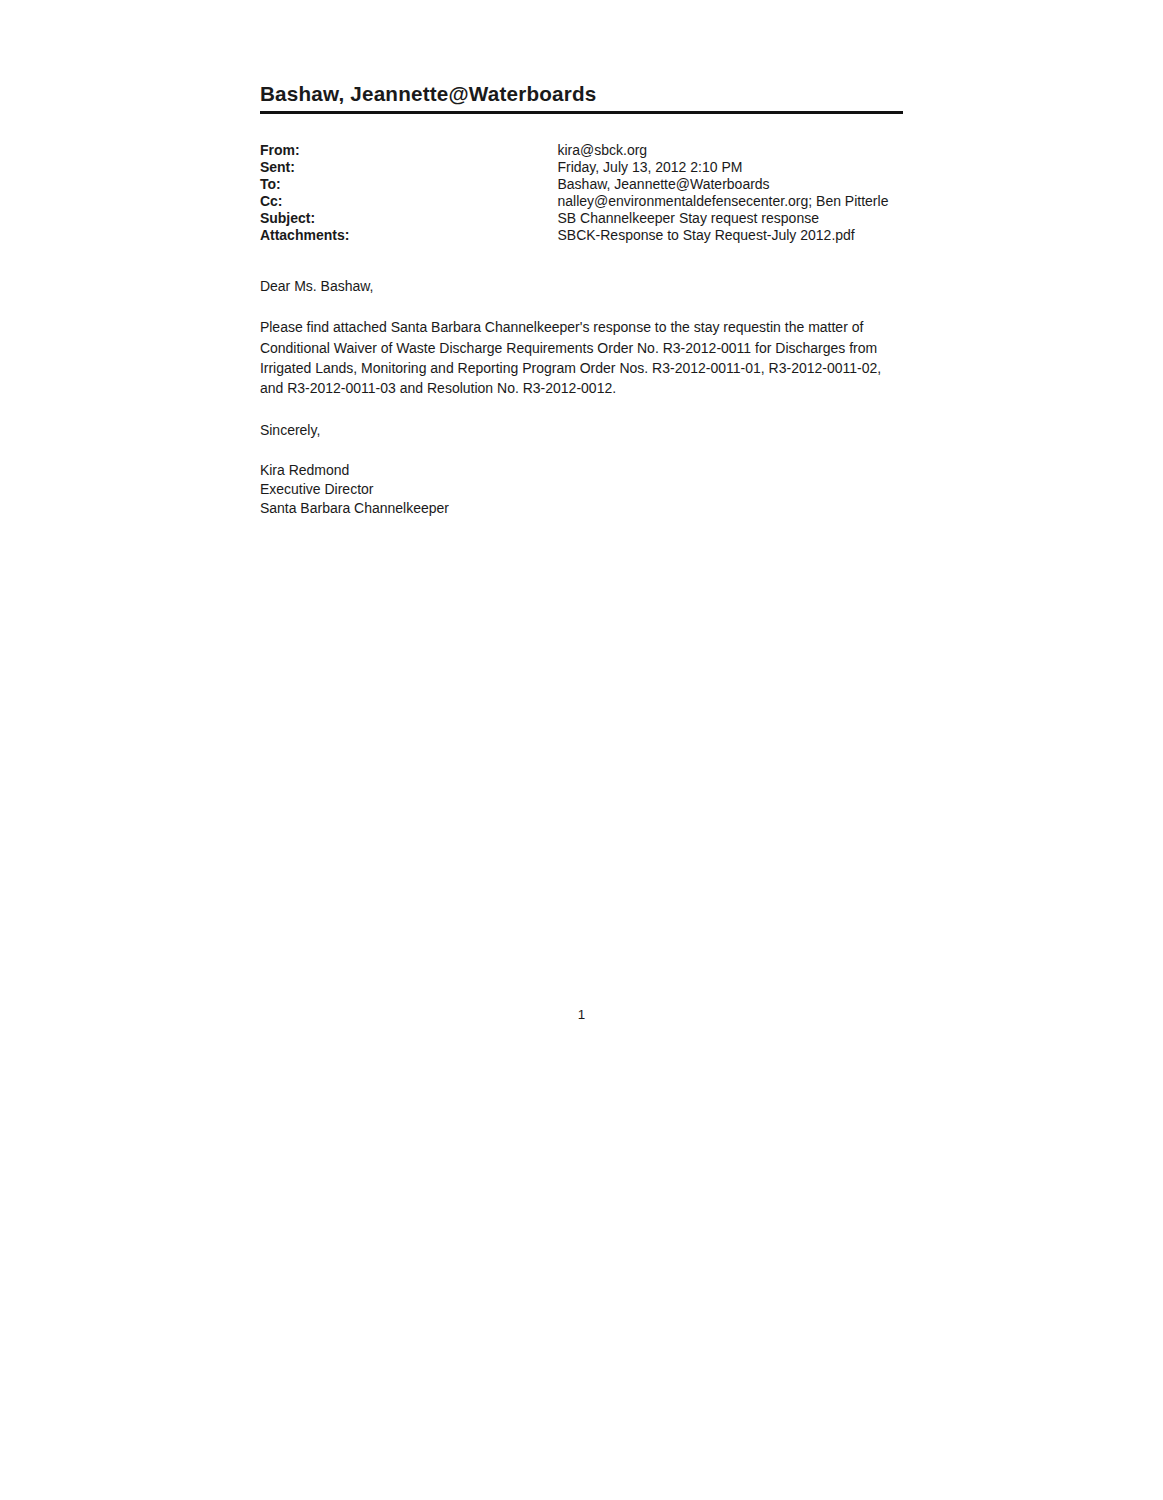Bashaw, Jeannette@Waterboards
| From: | kira@sbck.org |
| Sent: | Friday, July 13, 2012 2:10 PM |
| To: | Bashaw, Jeannette@Waterboards |
| Cc: | nalley@environmentaldefensecenter.org; Ben Pitterle |
| Subject: | SB Channelkeeper Stay request response |
| Attachments: | SBCK-Response to Stay Request-July 2012.pdf |
Dear Ms. Bashaw,
Please find attached Santa Barbara Channelkeeper's response to the stay requestin the matter of Conditional Waiver of Waste Discharge Requirements Order No. R3-2012-0011 for Discharges from Irrigated Lands, Monitoring and Reporting Program Order Nos. R3-2012-0011-01, R3-2012-0011-02, and R3-2012-0011-03 and Resolution No. R3-2012-0012.
Sincerely,
Kira Redmond
Executive Director
Santa Barbara Channelkeeper
1